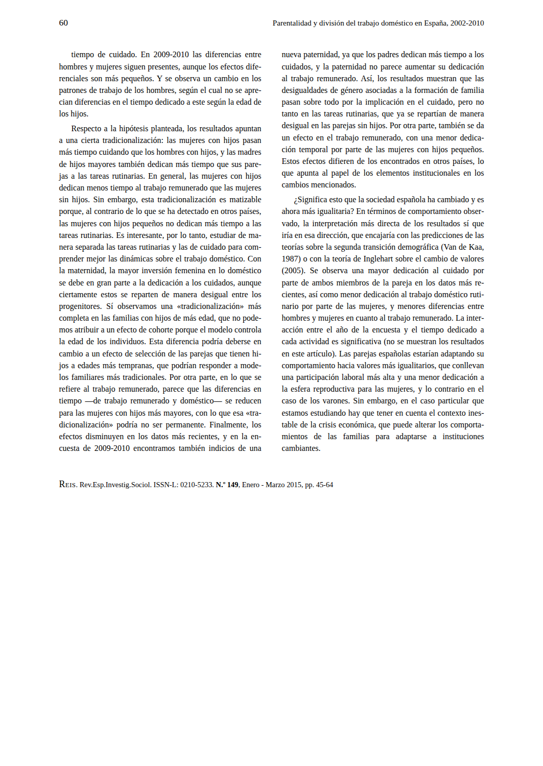60 Parentalidad y división del trabajo doméstico en España, 2002-2010
tiempo de cuidado. En 2009-2010 las diferencias entre hombres y mujeres siguen presentes, aunque los efectos diferenciales son más pequeños. Y se observa un cambio en los patrones de trabajo de los hombres, según el cual no se aprecian diferencias en el tiempo dedicado a este según la edad de los hijos.
Respecto a la hipótesis planteada, los resultados apuntan a una cierta tradicionalización: las mujeres con hijos pasan más tiempo cuidando que los hombres con hijos, y las madres de hijos mayores también dedican más tiempo que sus parejas a las tareas rutinarias. En general, las mujeres con hijos dedican menos tiempo al trabajo remunerado que las mujeres sin hijos. Sin embargo, esta tradicionalización es matizable porque, al contrario de lo que se ha detectado en otros países, las mujeres con hijos pequeños no dedican más tiempo a las tareas rutinarias. Es interesante, por lo tanto, estudiar de manera separada las tareas rutinarias y las de cuidado para comprender mejor las dinámicas sobre el trabajo doméstico. Con la maternidad, la mayor inversión femenina en lo doméstico se debe en gran parte a la dedicación a los cuidados, aunque ciertamente estos se reparten de manera desigual entre los progenitores. Sí observamos una «tradicionalización» más completa en las familias con hijos de más edad, que no podemos atribuir a un efecto de cohorte porque el modelo controla la edad de los individuos. Esta diferencia podría deberse en cambio a un efecto de selección de las parejas que tienen hijos a edades más tempranas, que podrían responder a modelos familiares más tradicionales. Por otra parte, en lo que se refiere al trabajo remunerado, parece que las diferencias en tiempo —de trabajo remunerado y doméstico— se reducen para las mujeres con hijos más mayores, con lo que esa «tradicionalización» podría no ser permanente. Finalmente, los efectos disminuyen en los datos más recientes, y en la encuesta de 2009-2010 encontramos también indicios de una nueva paternidad, ya que los padres dedican más tiempo a los cuidados, y la paternidad no parece aumentar su dedicación al trabajo remunerado. Así, los resultados muestran que las desigualdades de género asociadas a la formación de familia pasan sobre todo por la implicación en el cuidado, pero no tanto en las tareas rutinarias, que ya se repartían de manera desigual en las parejas sin hijos. Por otra parte, también se da un efecto en el trabajo remunerado, con una menor dedicación temporal por parte de las mujeres con hijos pequeños. Estos efectos difieren de los encontrados en otros países, lo que apunta al papel de los elementos institucionales en los cambios mencionados.
¿Significa esto que la sociedad española ha cambiado y es ahora más igualitaria? En términos de comportamiento observado, la interpretación más directa de los resultados sí que iría en esa dirección, que encajaría con las predicciones de las teorías sobre la segunda transición demográfica (Van de Kaa, 1987) o con la teoría de Inglehart sobre el cambio de valores (2005). Se observa una mayor dedicación al cuidado por parte de ambos miembros de la pareja en los datos más recientes, así como menor dedicación al trabajo doméstico rutinario por parte de las mujeres, y menores diferencias entre hombres y mujeres en cuanto al trabajo remunerado. La interacción entre el año de la encuesta y el tiempo dedicado a cada actividad es significativa (no se muestran los resultados en este artículo). Las parejas españolas estarían adaptando su comportamiento hacia valores más igualitarios, que conllevan una participación laboral más alta y una menor dedicación a la esfera reproductiva para las mujeres, y lo contrario en el caso de los varones. Sin embargo, en el caso particular que estamos estudiando hay que tener en cuenta el contexto inestable de la crisis económica, que puede alterar los comportamientos de las familias para adaptarse a instituciones cambiantes.
Reis. Rev.Esp.Investig.Sociol. ISSN-L: 0210-5233. N.º 149, Enero - Marzo 2015, pp. 45-64